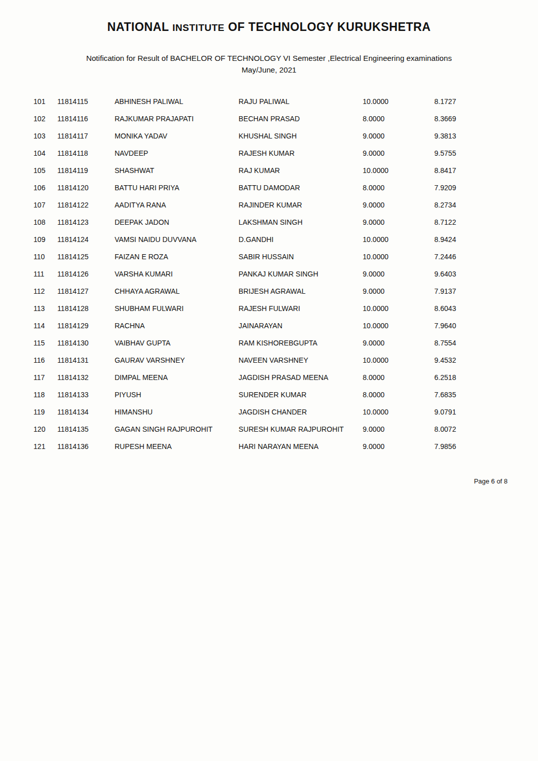NATIONAL INSTITUTE OF TECHNOLOGY KURUKSHETRA
Notification for Result of BACHELOR OF TECHNOLOGY VI Semester ,Electrical Engineering examinations
May/June, 2021
| 101 | 11814115 | ABHINESH PALIWAL | RAJU PALIWAL | 10.0000 | 8.1727 |
| 102 | 11814116 | RAJKUMAR PRAJAPATI | BECHAN PRASAD | 8.0000 | 8.3669 |
| 103 | 11814117 | MONIKA YADAV | KHUSHAL SINGH | 9.0000 | 9.3813 |
| 104 | 11814118 | NAVDEEP | RAJESH KUMAR | 9.0000 | 9.5755 |
| 105 | 11814119 | SHASHWAT | RAJ KUMAR | 10.0000 | 8.8417 |
| 106 | 11814120 | BATTU HARI PRIYA | BATTU DAMODAR | 8.0000 | 7.9209 |
| 107 | 11814122 | AADITYA RANA | RAJINDER KUMAR | 9.0000 | 8.2734 |
| 108 | 11814123 | DEEPAK JADON | LAKSHMAN SINGH | 9.0000 | 8.7122 |
| 109 | 11814124 | VAMSI NAIDU DUVVANA | D.GANDHI | 10.0000 | 8.9424 |
| 110 | 11814125 | FAIZAN E ROZA | SABIR HUSSAIN | 10.0000 | 7.2446 |
| 111 | 11814126 | VARSHA KUMARI | PANKAJ KUMAR SINGH | 9.0000 | 9.6403 |
| 112 | 11814127 | CHHAYA AGRAWAL | BRIJESH AGRAWAL | 9.0000 | 7.9137 |
| 113 | 11814128 | SHUBHAM FULWARI | RAJESH FULWARI | 10.0000 | 8.6043 |
| 114 | 11814129 | RACHNA | JAINARAYAN | 10.0000 | 7.9640 |
| 115 | 11814130 | VAIBHAV GUPTA | RAM KISHOREBGUPTA | 9.0000 | 8.7554 |
| 116 | 11814131 | GAURAV VARSHNEY | NAVEEN VARSHNEY | 10.0000 | 9.4532 |
| 117 | 11814132 | DIMPAL MEENA | JAGDISH PRASAD MEENA | 8.0000 | 6.2518 |
| 118 | 11814133 | PIYUSH | SURENDER KUMAR | 8.0000 | 7.6835 |
| 119 | 11814134 | HIMANSHU | JAGDISH CHANDER | 10.0000 | 9.0791 |
| 120 | 11814135 | GAGAN SINGH RAJPUROHIT | SURESH KUMAR RAJPUROHIT | 9.0000 | 8.0072 |
| 121 | 11814136 | RUPESH MEENA | HARI NARAYAN MEENA | 9.0000 | 7.9856 |
Page 6 of 8